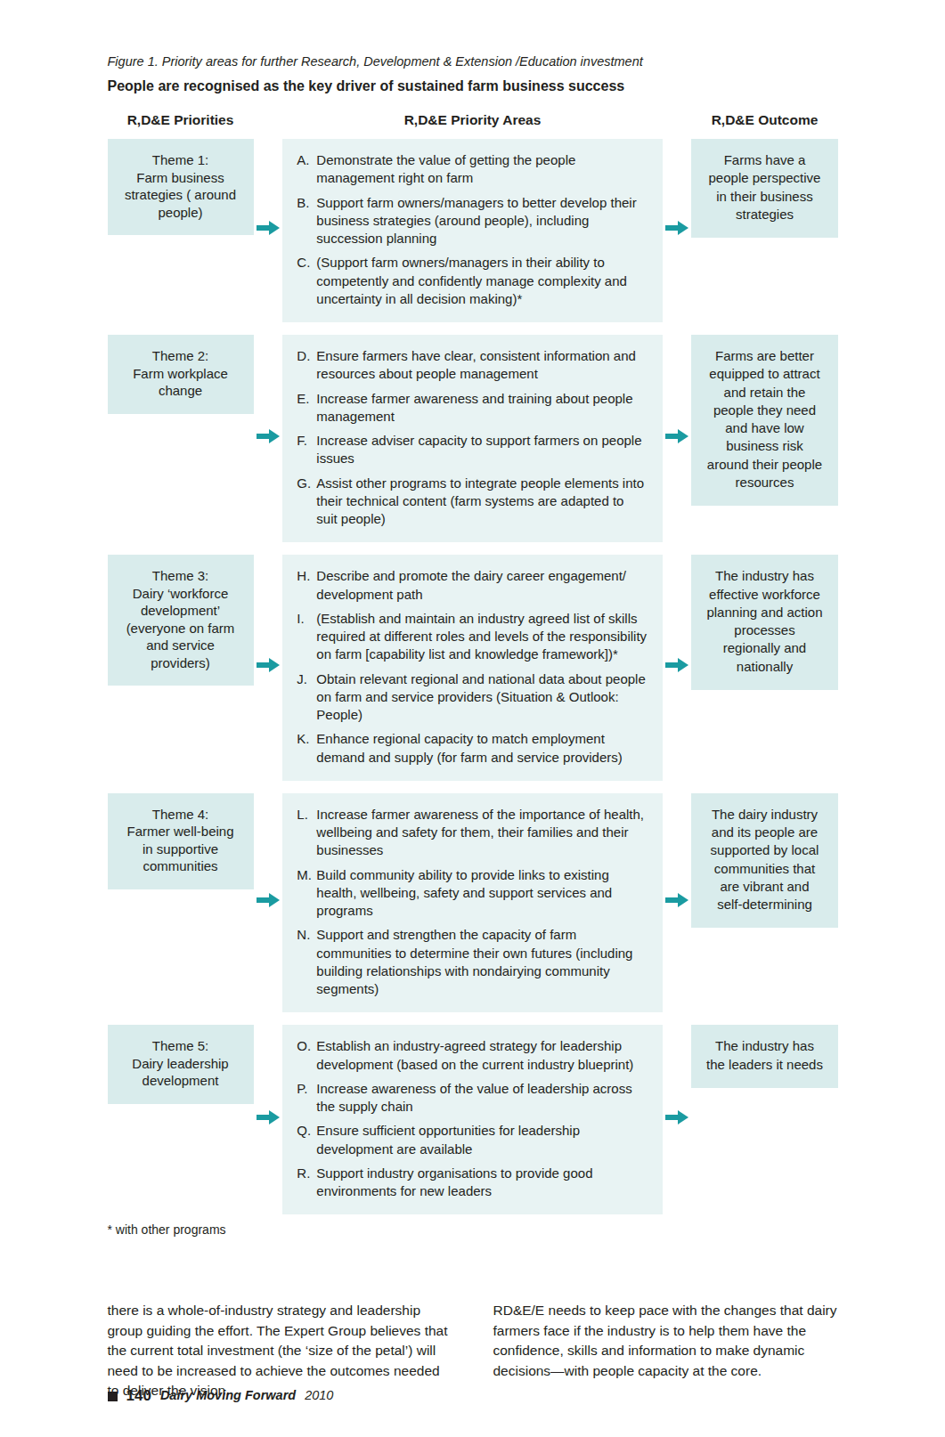Figure 1. Priority areas for further Research, Development & Extension /Education investment
People are recognised as the key driver of sustained farm business success
| R,D&E Priorities | | R,D&E Priority Areas | | R,D&E Outcome |
| --- | --- | --- | --- | --- |
| Theme 1: Farm business strategies ( around people) | | A. Demonstrate the value of getting the people management right on farm B. Support farm owners/managers to better develop their business strategies (around people), including succession planning C. (Support farm owners/managers in their ability to competently and confidently manage complexity and uncertainty in all decision making)* | | Farms have a people perspective in their business strategies |
| Theme 2: Farm workplace change | | D. Ensure farmers have clear, consistent information and resources about people management E. Increase farmer awareness and training about people management F. Increase adviser capacity to support farmers on people issues G. Assist other programs to integrate people elements into their technical content (farm systems are adapted to suit people) | | Farms are better equipped to attract and retain the people they need and have low business risk around their people resources |
| Theme 3: Dairy ‘workforce development’ (everyone on farm and service providers) | | H. Describe and promote the dairy career engagement/ development path I. (Establish and maintain an industry agreed list of skills required at different roles and levels of the responsibility on farm [capability list and knowledge framework])* J. Obtain relevant regional and national data about people on farm and service providers (Situation & Outlook: People) K. Enhance regional capacity to match employment demand and supply (for farm and service providers) | | The industry has effective workforce planning and action processes regionally and nationally |
| Theme 4: Farmer well-being in supportive communities | | L. Increase farmer awareness of the importance of health, wellbeing and safety for them, their families and their businesses M. Build community ability to provide links to existing health, wellbeing, safety and support services and programs N. Support and strengthen the capacity of farm communities to determine their own futures (including building relationships with nondairying community segments) | | The dairy industry and its people are supported by local communities that are vibrant and self-determining |
| Theme 5: Dairy leadership development | | O. Establish an industry-agreed strategy for leadership development (based on the current industry blueprint) P. Increase awareness of the value of leadership across the supply chain Q. Ensure sufficient opportunities for leadership development are available R. Support industry organisations to provide good environments for new leaders | | The industry has the leaders it needs |
* with other programs
there is a whole-of-industry strategy and leadership group guiding the effort. The Expert Group believes that the current total investment (the ‘size of the petal’) will need to be increased to achieve the outcomes needed to deliver the vision.
RD&E/E needs to keep pace with the changes that dairy farmers face if the industry is to help them have the confidence, skills and information to make dynamic decisions—with people capacity at the core.
140 Dairy Moving Forward 2010